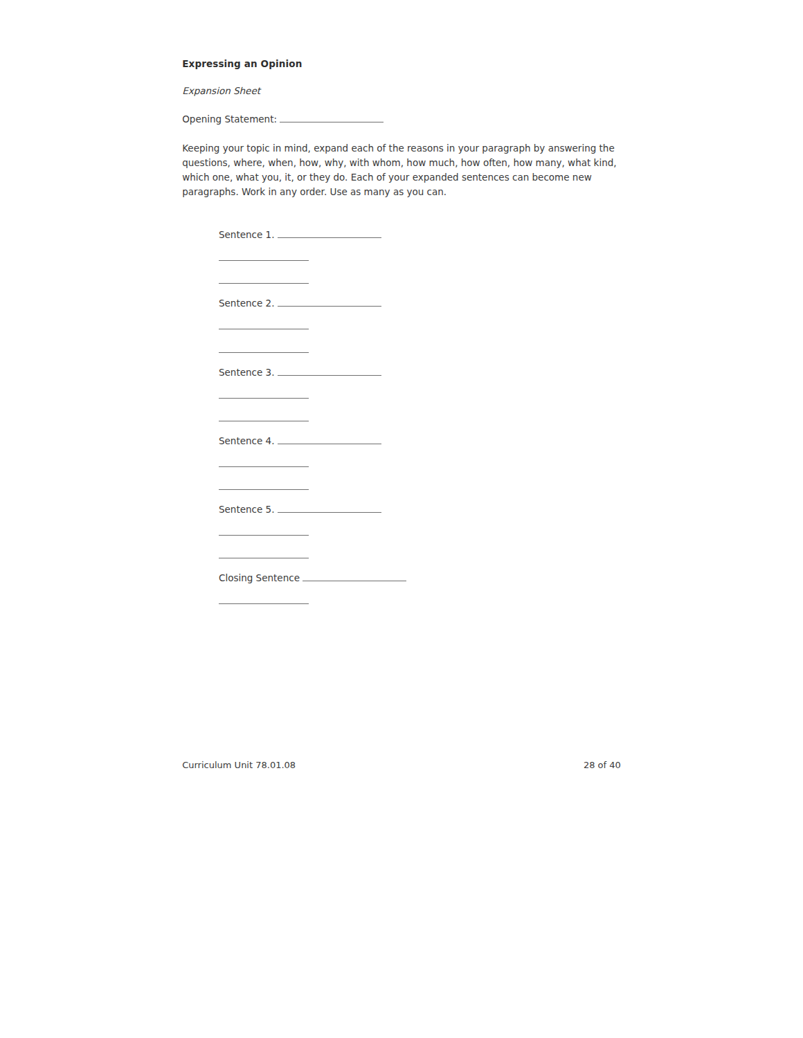Expressing an Opinion
Expansion Sheet
Opening Statement:
Keeping your topic in mind, expand each of the reasons in your paragraph by answering the questions, where, when, how, why, with whom, how much, how often, how many, what kind, which one, what you, it, or they do. Each of your expanded sentences can become new paragraphs. Work in any order. Use as many as you can.
Sentence 1.
Sentence 2.
Sentence 3.
Sentence 4.
Sentence 5.
Closing Sentence
Curriculum Unit 78.01.08
28 of 40